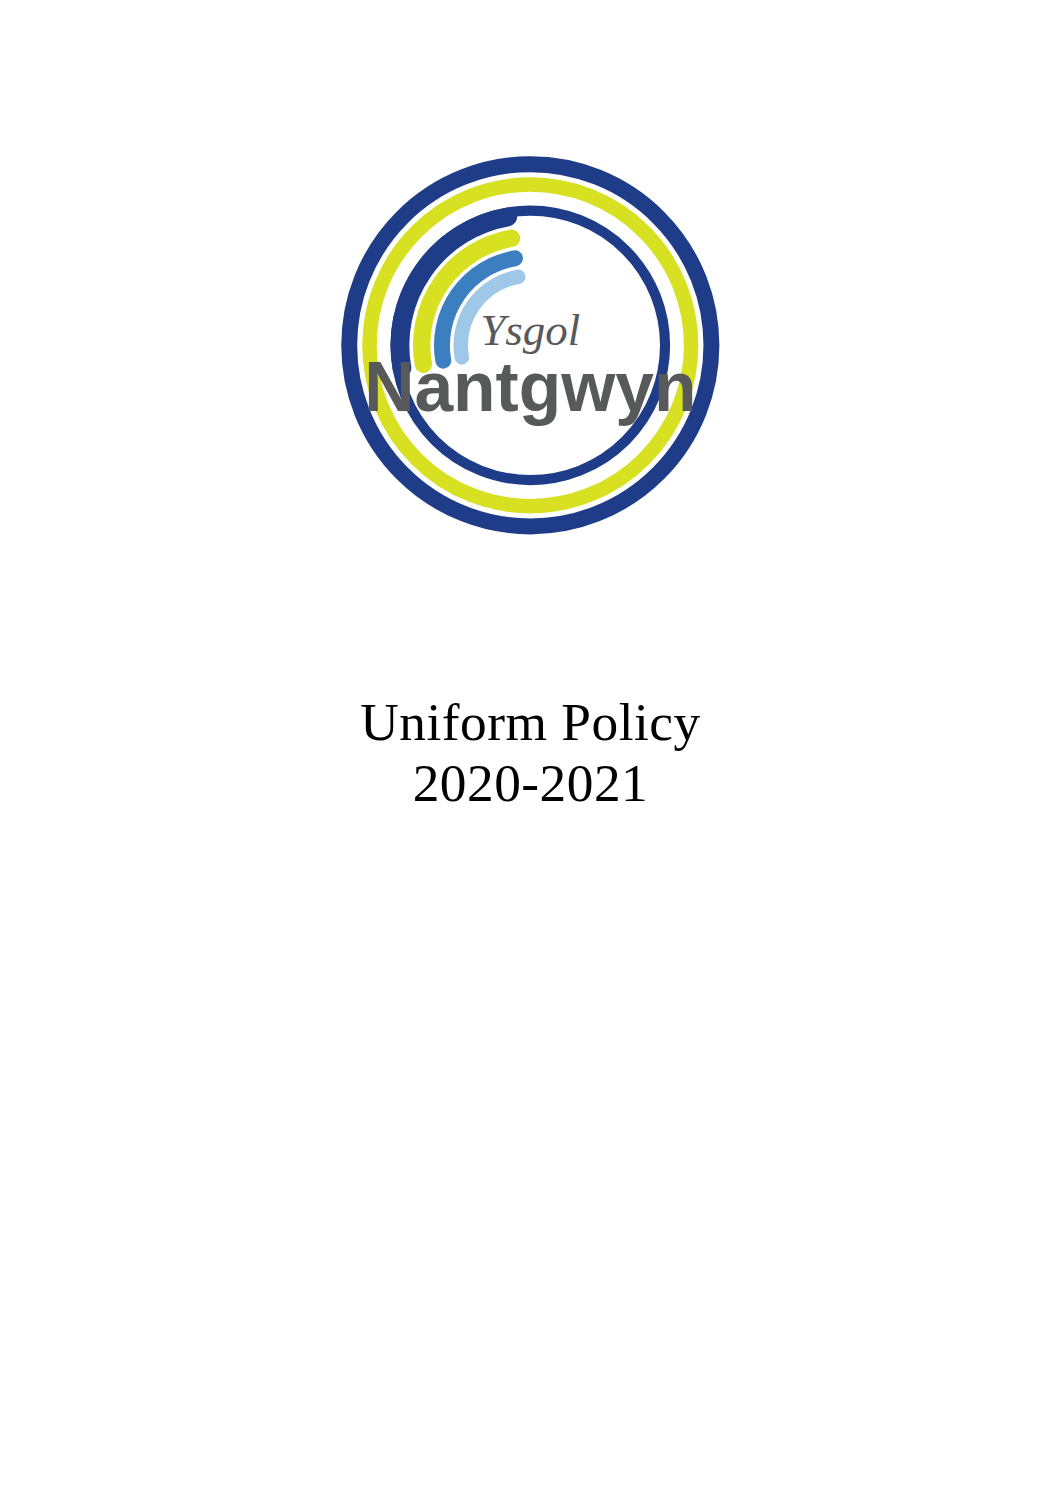Ysgol Nantgwyn Ysgol Nantgwyn
Uniform Policy2020-2021